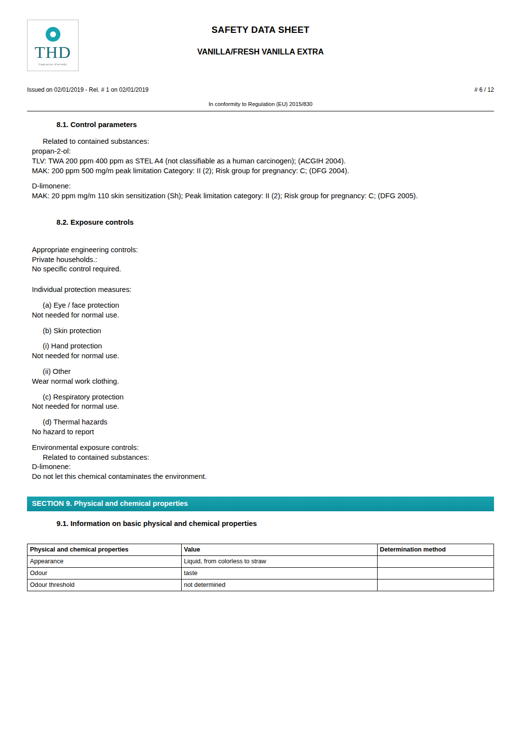THD
fragranze d'arredo
SAFETY DATA SHEET
VANILLA/FRESH VANILLA EXTRA
Issued on 02/01/2019 - Rel. # 1 on 02/01/2019 # 6 / 12
In conformity to Regulation (EU) 2015/830
8.1. Control parameters
Related to contained substances:
propan-2-ol:
TLV: TWA 200 ppm 400 ppm as STEL A4 (not classifiable as a human carcinogen); (ACGIH 2004).
MAK: 200 ppm 500 mg/m peak limitation Category: II (2); Risk group for pregnancy: C; (DFG 2004).
D-limonene:
MAK: 20 ppm mg/m 110 skin sensitization (Sh); Peak limitation category: II (2); Risk group for pregnancy: C; (DFG 2005).
8.2. Exposure controls
Appropriate engineering controls:
Private households.:
No specific control required.
Individual protection measures:
(a) Eye / face protection
Not needed for normal use.
(b) Skin protection
(i) Hand protection
Not needed for normal use.
(ii) Other
Wear normal work clothing.
(c) Respiratory protection
Not needed for normal use.
(d) Thermal hazards
No hazard to report
Environmental exposure controls:
Related to contained substances:
D-limonene:
Do not let this chemical contaminates the environment.
SECTION 9. Physical and chemical properties
9.1. Information on basic physical and chemical properties
| Physical and chemical properties | Value | Determination method |
| --- | --- | --- |
| Appearance | Liquid, from colorless to straw | |
| Odour | taste | |
| Odour threshold | not determined | |